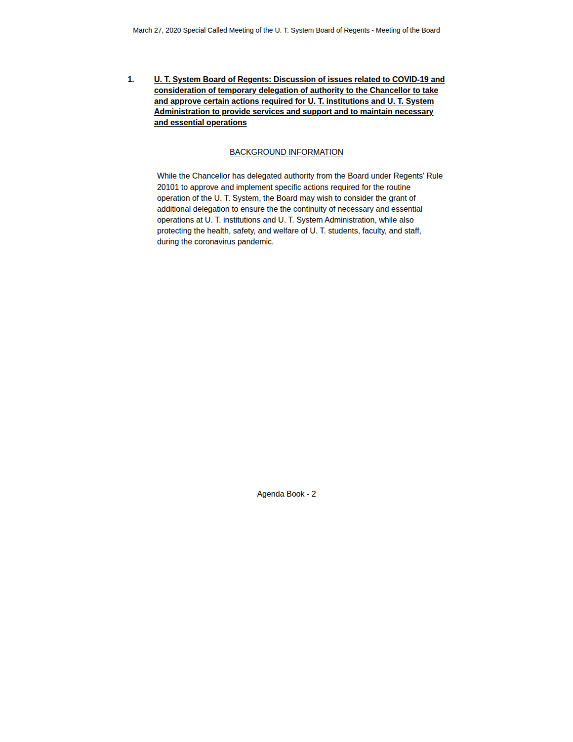March 27, 2020 Special Called Meeting of the U. T. System Board of Regents - Meeting of the Board
1.
U. T. System Board of Regents: Discussion of issues related to COVID-19 and consideration of temporary delegation of authority to the Chancellor to take and approve certain actions required for U. T. institutions and U. T. System Administration to provide services and support and to maintain necessary and essential operations
BACKGROUND INFORMATION
While the Chancellor has delegated authority from the Board under Regents' Rule 20101 to approve and implement specific actions required for the routine operation of the U. T. System, the Board may wish to consider the grant of additional delegation to ensure the the continuity of necessary and essential operations at U. T. institutions and U. T. System Administration, while also protecting the health, safety, and welfare of U. T. students, faculty, and staff, during the coronavirus pandemic.
Agenda Book - 2